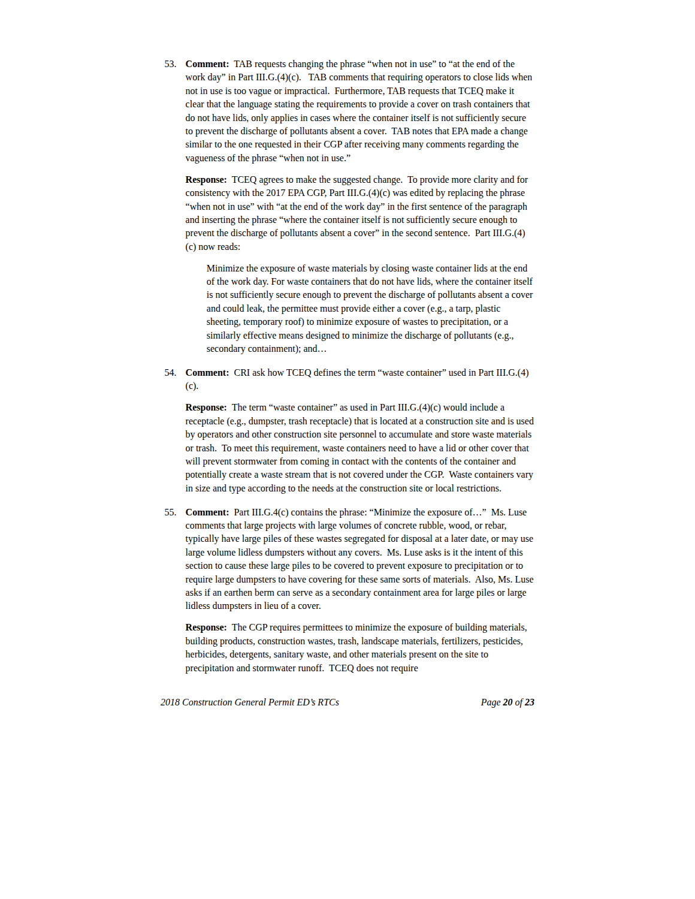Comment: TAB requests changing the phrase “when not in use” to “at the end of the work day” in Part III.G.(4)(c). TAB comments that requiring operators to close lids when not in use is too vague or impractical. Furthermore, TAB requests that TCEQ make it clear that the language stating the requirements to provide a cover on trash containers that do not have lids, only applies in cases where the container itself is not sufficiently secure to prevent the discharge of pollutants absent a cover. TAB notes that EPA made a change similar to the one requested in their CGP after receiving many comments regarding the vagueness of the phrase “when not in use.”
Response: TCEQ agrees to make the suggested change. To provide more clarity and for consistency with the 2017 EPA CGP, Part III.G.(4)(c) was edited by replacing the phrase “when not in use” with “at the end of the work day” in the first sentence of the paragraph and inserting the phrase “where the container itself is not sufficiently secure enough to prevent the discharge of pollutants absent a cover” in the second sentence. Part III.G.(4)(c) now reads:
Minimize the exposure of waste materials by closing waste container lids at the end of the work day. For waste containers that do not have lids, where the container itself is not sufficiently secure enough to prevent the discharge of pollutants absent a cover and could leak, the permittee must provide either a cover (e.g., a tarp, plastic sheeting, temporary roof) to minimize exposure of wastes to precipitation, or a similarly effective means designed to minimize the discharge of pollutants (e.g., secondary containment); and…
Comment: CRI ask how TCEQ defines the term “waste container” used in Part III.G.(4)(c).
Response: The term “waste container” as used in Part III.G.(4)(c) would include a receptacle (e.g., dumpster, trash receptacle) that is located at a construction site and is used by operators and other construction site personnel to accumulate and store waste materials or trash. To meet this requirement, waste containers need to have a lid or other cover that will prevent stormwater from coming in contact with the contents of the container and potentially create a waste stream that is not covered under the CGP. Waste containers vary in size and type according to the needs at the construction site or local restrictions.
Comment: Part III.G.4(c) contains the phrase: “Minimize the exposure of…” Ms. Luse comments that large projects with large volumes of concrete rubble, wood, or rebar, typically have large piles of these wastes segregated for disposal at a later date, or may use large volume lidless dumpsters without any covers. Ms. Luse asks is it the intent of this section to cause these large piles to be covered to prevent exposure to precipitation or to require large dumpsters to have covering for these same sorts of materials. Also, Ms. Luse asks if an earthen berm can serve as a secondary containment area for large piles or large lidless dumpsters in lieu of a cover.
Response: The CGP requires permittees to minimize the exposure of building materials, building products, construction wastes, trash, landscape materials, fertilizers, pesticides, herbicides, detergents, sanitary waste, and other materials present on the site to precipitation and stormwater runoff. TCEQ does not require
2018 Construction General Permit ED’s RTCs Page 20 of 23